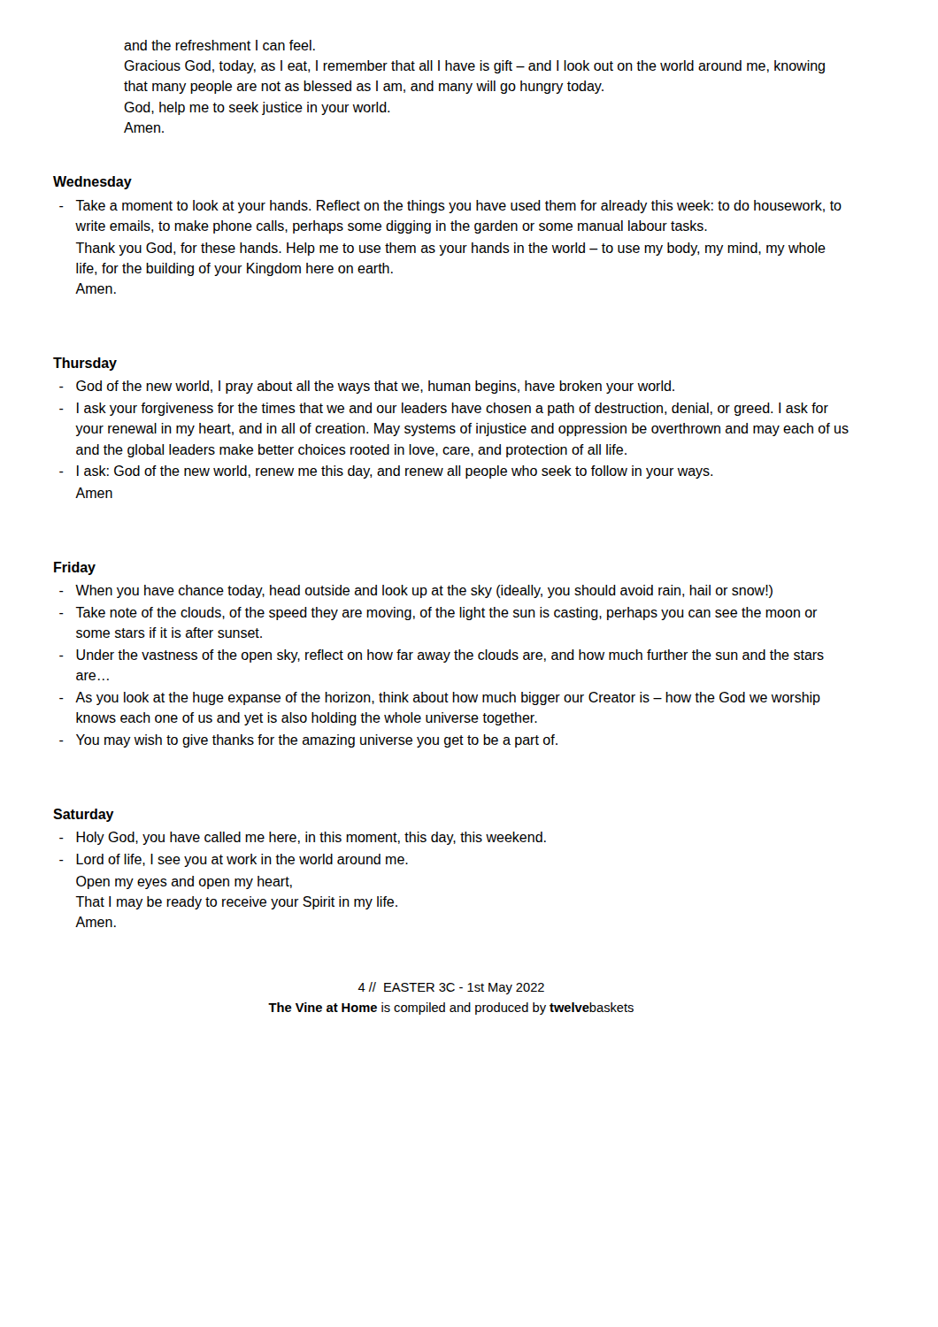and the refreshment I can feel.
Gracious God, today, as I eat, I remember that all I have is gift – and I look out on the world around me, knowing that many people are not as blessed as I am, and many will go hungry today.
God, help me to seek justice in your world.
Amen.
Wednesday
Take a moment to look at your hands. Reflect on the things you have used them for already this week: to do housework, to write emails, to make phone calls, perhaps some digging in the garden or some manual labour tasks.
Thank you God, for these hands. Help me to use them as your hands in the world – to use my body, my mind, my whole life, for the building of your Kingdom here on earth.
Amen.
Thursday
God of the new world, I pray about all the ways that we, human begins, have broken your world.
I ask your forgiveness for the times that we and our leaders have chosen a path of destruction, denial, or greed. I ask for your renewal in my heart, and in all of creation. May systems of injustice and oppression be overthrown and may each of us and the global leaders make better choices rooted in love, care, and protection of all life.
I ask: God of the new world, renew me this day, and renew all people who seek to follow in your ways.
Amen
Friday
When you have chance today, head outside and look up at the sky (ideally, you should avoid rain, hail or snow!)
Take note of the clouds, of the speed they are moving, of the light the sun is casting, perhaps you can see the moon or some stars if it is after sunset.
Under the vastness of the open sky, reflect on how far away the clouds are, and how much further the sun and the stars are…
As you look at the huge expanse of the horizon, think about how much bigger our Creator is – how the God we worship knows each one of us and yet is also holding the whole universe together.
You may wish to give thanks for the amazing universe you get to be a part of.
Saturday
Holy God, you have called me here, in this moment, this day, this weekend.
Lord of life, I see you at work in the world around me.
Open my eyes and open my heart,
That I may be ready to receive your Spirit in my life.
Amen.
4 // EASTER 3C - 1st May 2022
The Vine at Home is compiled and produced by twelvebaskets